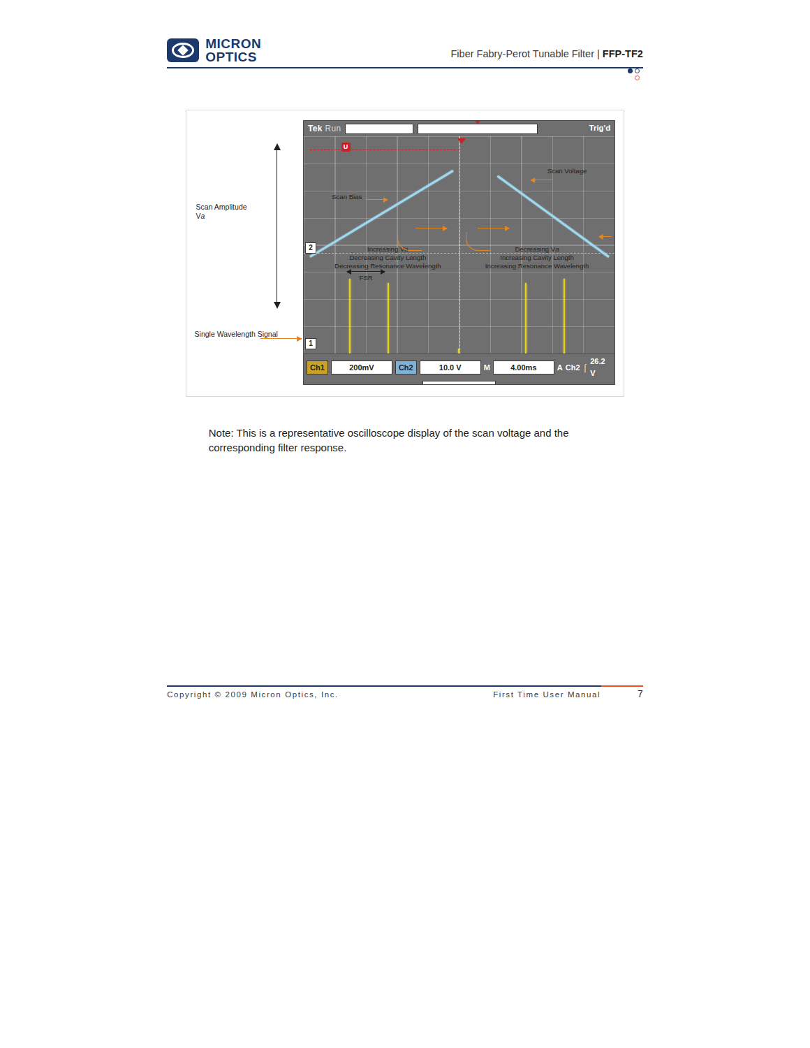Micron Optics
Fiber Fabry-Perot Tunable Filter | FFP-TF2
Scan Amplitude
Va
Single Wavelength Signal
Tek Run
Trig'd
U
Scan Bias
Scan Voltage
Increasing Va
Decreasing Cavity Length
Decreasing Resonance Wavelength
Decreasing Va
Increasing Cavity Length
Increasing Resonance Wavelength
FSR
2
1
Ch1 200mV Ch2 10.0 V M 4.00ms A Ch2 ⌠ 26.2 V
11.7880ms
Note: This is a representative oscilloscope display of the scan voltage and the corresponding filter response.
Copyright © 2009 Micron Optics, Inc.
First Time User Manual
7